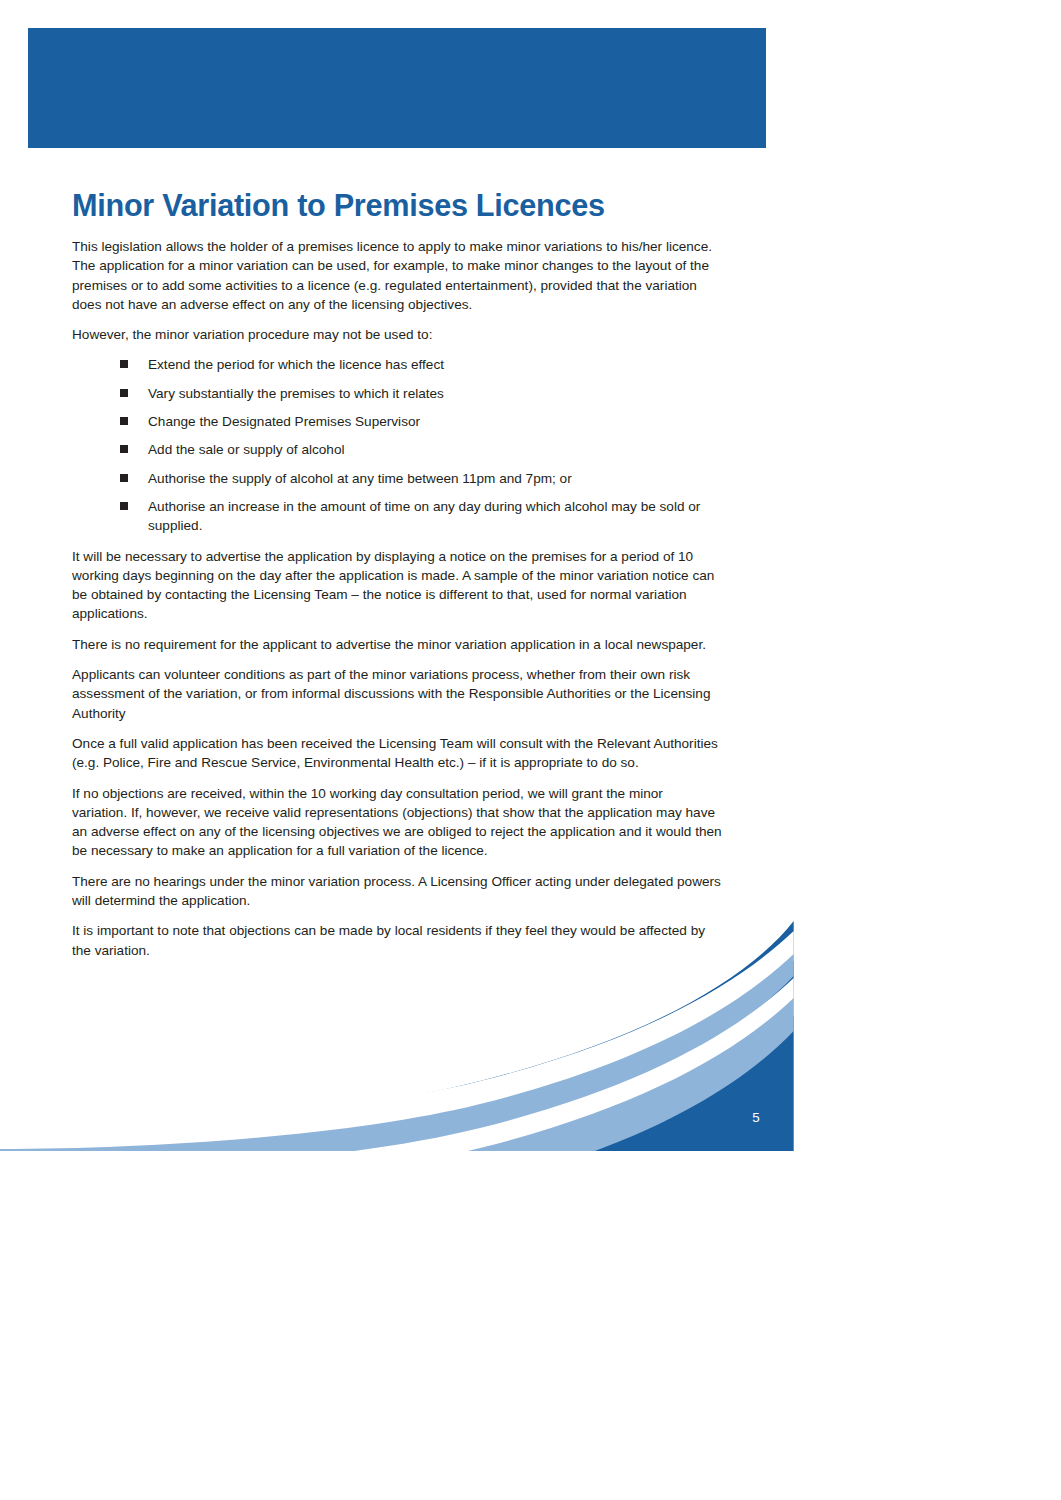Minor Variation to Premises Licences
This legislation allows the holder of a premises licence to apply to make minor variations to his/her licence. The application for a minor variation can be used, for example, to make minor changes to the layout of the premises or to add some activities to a licence (e.g. regulated entertainment), provided that the variation does not have an adverse effect on any of the licensing objectives.
However, the minor variation procedure may not be used to:
Extend the period for which the licence has effect
Vary substantially the premises to which it relates
Change the Designated Premises Supervisor
Add the sale or supply of alcohol
Authorise the supply of alcohol at any time between 11pm and 7pm; or
Authorise an increase in the amount of time on any day during which alcohol may be sold or supplied.
It will be necessary to advertise the application by displaying a notice on the premises for a period of 10 working days beginning on the day after the application is made. A sample of the minor variation notice can be obtained by contacting the Licensing Team – the notice is different to that, used for normal variation applications.
There is no requirement for the applicant to advertise the minor variation application in a local newspaper.
Applicants can volunteer conditions as part of the minor variations process, whether from their own risk assessment of the variation, or from informal discussions with the Responsible Authorities or the Licensing Authority
Once a full valid application has been received the Licensing Team will consult with the Relevant Authorities (e.g. Police, Fire and Rescue Service, Environmental Health etc.) – if it is appropriate to do so.
If no objections are received, within the 10 working day consultation period, we will grant the minor variation. If, however, we receive valid representations (objections) that show that the application may have an adverse effect on any of the licensing objectives we are obliged to reject the application and it would then be necessary to make an application for a full variation of the licence.
There are no hearings under the minor variation process. A Licensing Officer acting under delegated powers will determind the application.
It is important to note that objections can be made by local residents if they feel they would be affected by the variation.
5